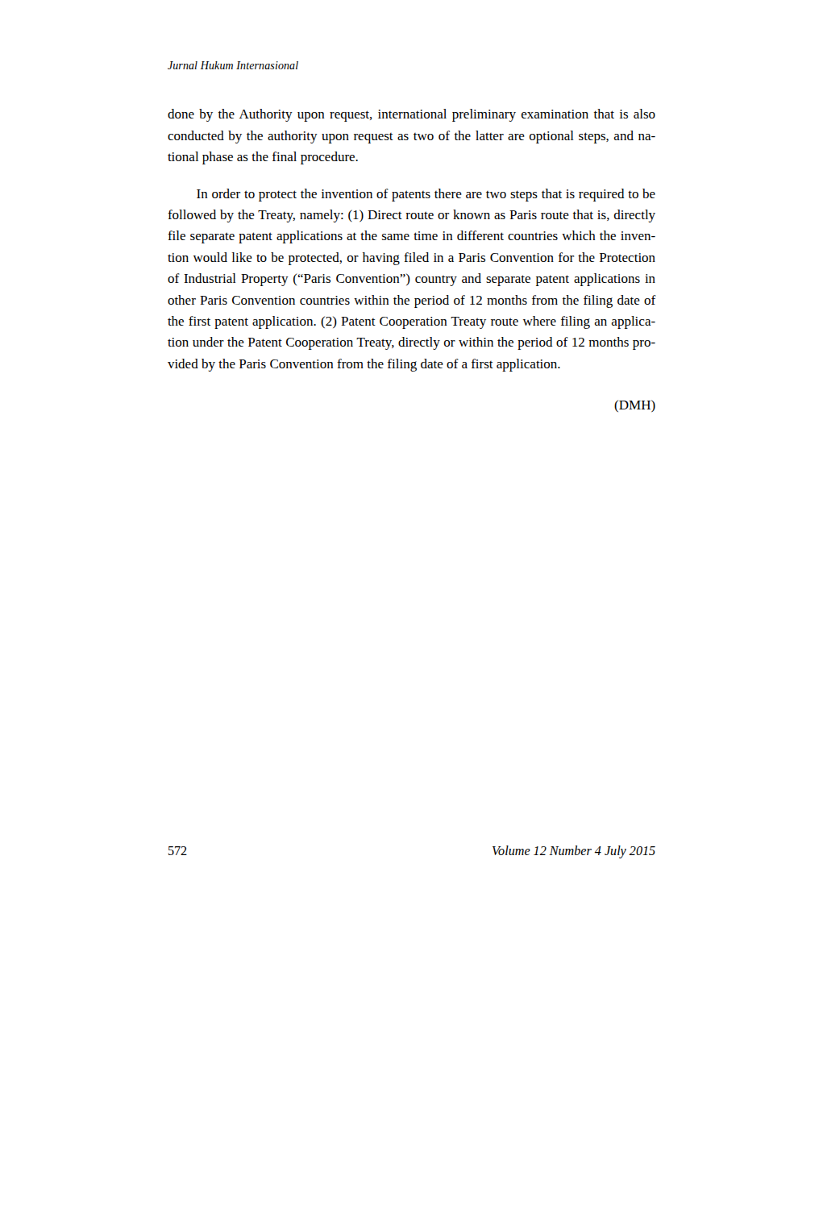Jurnal Hukum Internasional
done by the Authority upon request, international preliminary examination that is also conducted by the authority upon request as two of the latter are optional steps, and national phase as the final procedure.
In order to protect the invention of patents there are two steps that is required to be followed by the Treaty, namely: (1) Direct route or known as Paris route that is, directly file separate patent applications at the same time in different countries which the invention would like to be protected, or having filed in a Paris Convention for the Protection of Industrial Property (“Paris Convention”) country and separate patent applications in other Paris Convention countries within the period of 12 months from the filing date of the first patent application. (2) Patent Cooperation Treaty route where filing an application under the Patent Cooperation Treaty, directly or within the period of 12 months provided by the Paris Convention from the filing date of a first application.
(DMH)
572 Volume 12 Number 4 July 2015